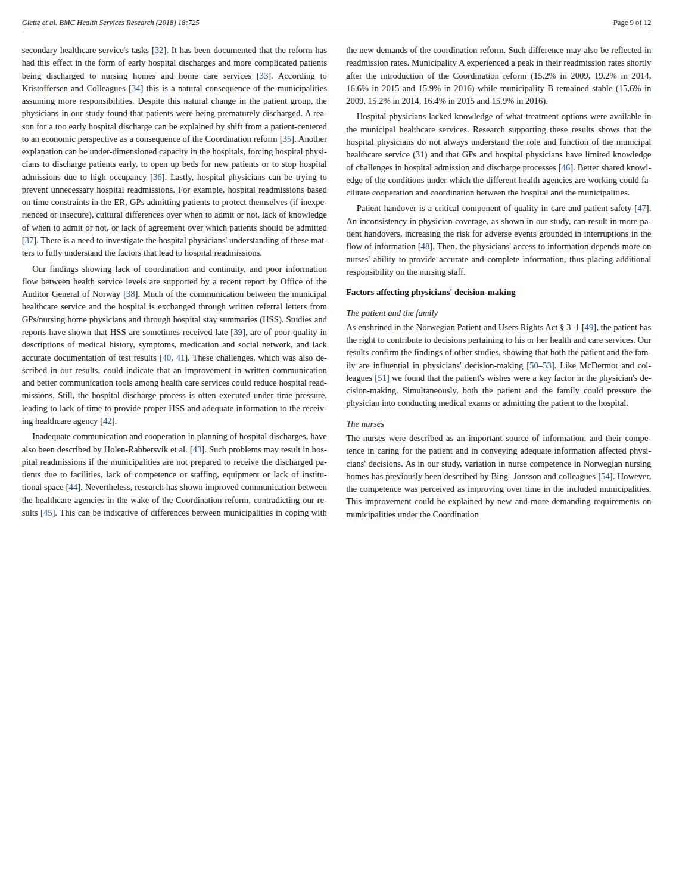Glette et al. BMC Health Services Research (2018) 18:725
Page 9 of 12
secondary healthcare service's tasks [32]. It has been documented that the reform has had this effect in the form of early hospital discharges and more complicated patients being discharged to nursing homes and home care services [33]. According to Kristoffersen and Colleagues [34] this is a natural consequence of the municipalities assuming more responsibilities. Despite this natural change in the patient group, the physicians in our study found that patients were being prematurely discharged. A reason for a too early hospital discharge can be explained by shift from a patient-centered to an economic perspective as a consequence of the Coordination reform [35]. Another explanation can be under-dimensioned capacity in the hospitals, forcing hospital physicians to discharge patients early, to open up beds for new patients or to stop hospital admissions due to high occupancy [36]. Lastly, hospital physicians can be trying to prevent unnecessary hospital readmissions. For example, hospital readmissions based on time constraints in the ER, GPs admitting patients to protect themselves (if inexperienced or insecure), cultural differences over when to admit or not, lack of knowledge of when to admit or not, or lack of agreement over which patients should be admitted [37]. There is a need to investigate the hospital physicians' understanding of these matters to fully understand the factors that lead to hospital readmissions.
Our findings showing lack of coordination and continuity, and poor information flow between health service levels are supported by a recent report by Office of the Auditor General of Norway [38]. Much of the communication between the municipal healthcare service and the hospital is exchanged through written referral letters from GPs/nursing home physicians and through hospital stay summaries (HSS). Studies and reports have shown that HSS are sometimes received late [39], are of poor quality in descriptions of medical history, symptoms, medication and social network, and lack accurate documentation of test results [40, 41]. These challenges, which was also described in our results, could indicate that an improvement in written communication and better communication tools among health care services could reduce hospital readmissions. Still, the hospital discharge process is often executed under time pressure, leading to lack of time to provide proper HSS and adequate information to the receiving healthcare agency [42].
Inadequate communication and cooperation in planning of hospital discharges, have also been described by Holen-Rabbersvik et al. [43]. Such problems may result in hospital readmissions if the municipalities are not prepared to receive the discharged patients due to facilities, lack of competence or staffing, equipment or lack of institutional space [44]. Nevertheless, research has shown improved communication between the healthcare agencies in the wake of the Coordination reform, contradicting our results [45]. This can be indicative of differences between municipalities in coping with the new demands of the coordination reform. Such difference may also be reflected in readmission rates. Municipality A experienced a peak in their readmission rates shortly after the introduction of the Coordination reform (15.2% in 2009, 19.2% in 2014, 16.6% in 2015 and 15.9% in 2016) while municipality B remained stable (15,6% in 2009, 15.2% in 2014, 16.4% in 2015 and 15.9% in 2016).
Hospital physicians lacked knowledge of what treatment options were available in the municipal healthcare services. Research supporting these results shows that the hospital physicians do not always understand the role and function of the municipal healthcare service (31) and that GPs and hospital physicians have limited knowledge of challenges in hospital admission and discharge processes [46]. Better shared knowledge of the conditions under which the different health agencies are working could facilitate cooperation and coordination between the hospital and the municipalities.
Patient handover is a critical component of quality in care and patient safety [47]. An inconsistency in physician coverage, as shown in our study, can result in more patient handovers, increasing the risk for adverse events grounded in interruptions in the flow of information [48]. Then, the physicians' access to information depends more on nurses' ability to provide accurate and complete information, thus placing additional responsibility on the nursing staff.
Factors affecting physicians' decision-making
The patient and the family
As enshrined in the Norwegian Patient and Users Rights Act § 3–1 [49], the patient has the right to contribute to decisions pertaining to his or her health and care services. Our results confirm the findings of other studies, showing that both the patient and the family are influential in physicians' decision-making [50–53]. Like McDermot and colleagues [51] we found that the patient's wishes were a key factor in the physician's decision-making. Simultaneously, both the patient and the family could pressure the physician into conducting medical exams or admitting the patient to the hospital.
The nurses
The nurses were described as an important source of information, and their competence in caring for the patient and in conveying adequate information affected physicians' decisions. As in our study, variation in nurse competence in Norwegian nursing homes has previously been described by Bing- Jonsson and colleagues [54]. However, the competence was perceived as improving over time in the included municipalities. This improvement could be explained by new and more demanding requirements on municipalities under the Coordination